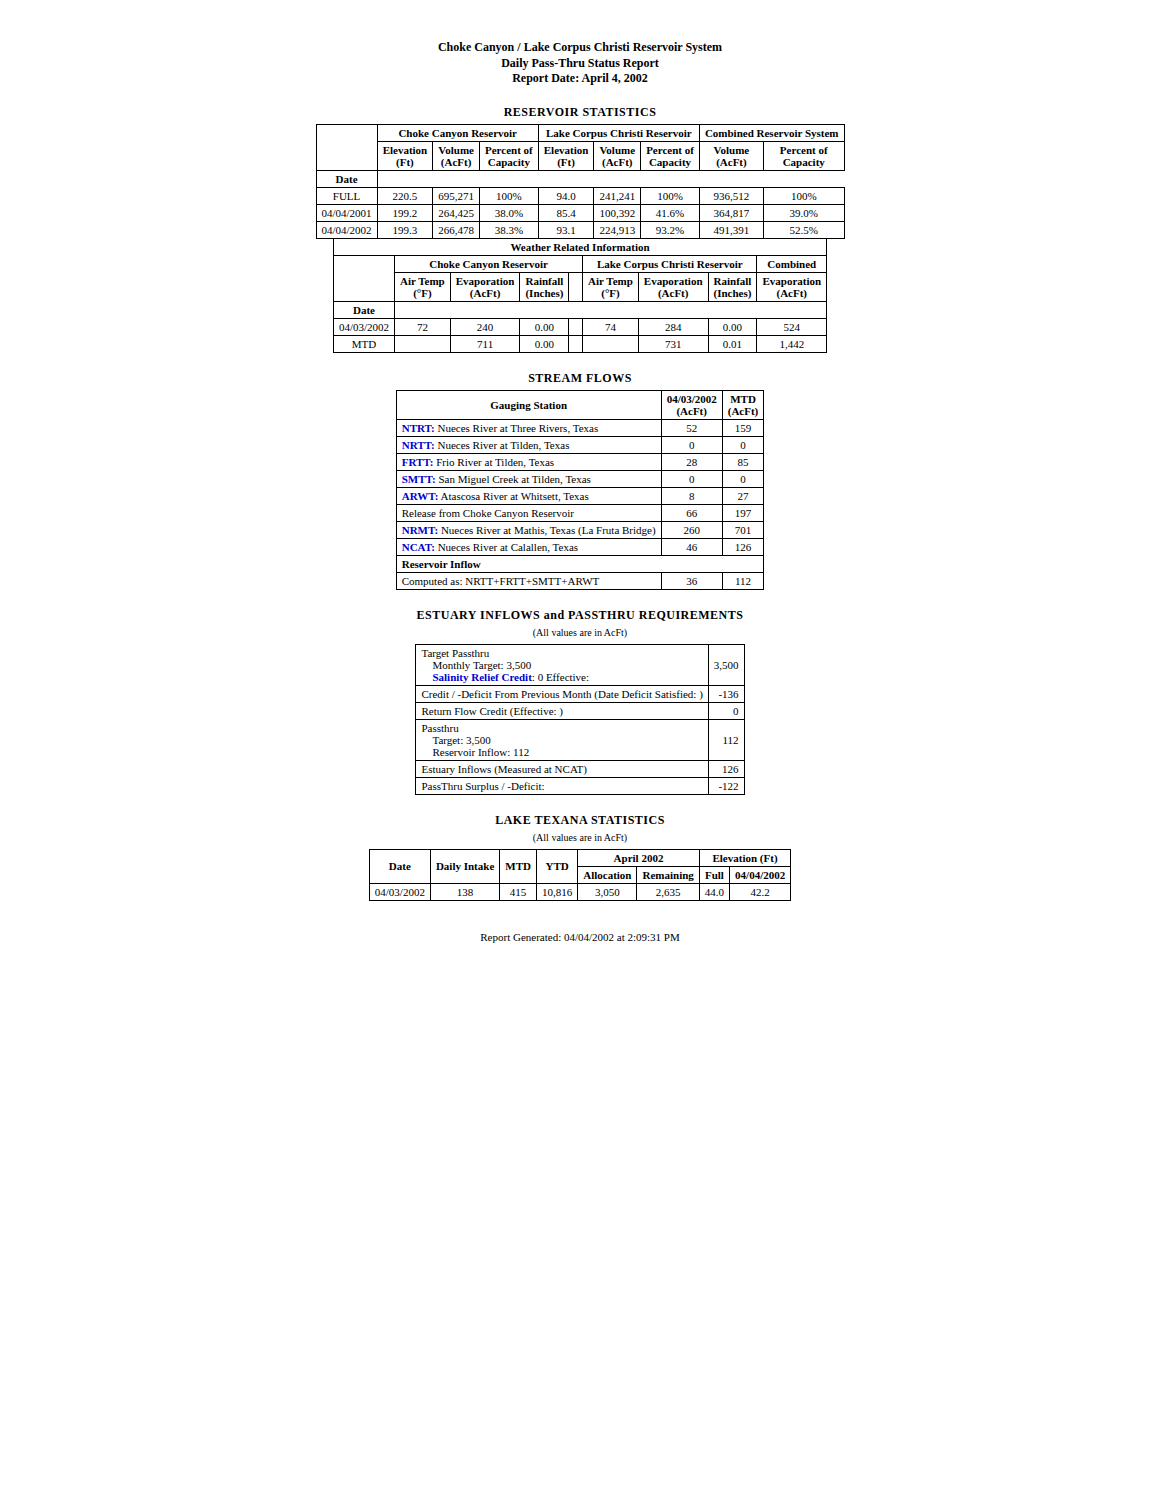Choke Canyon / Lake Corpus Christi Reservoir System
Daily Pass-Thru Status Report
Report Date: April 4, 2002
RESERVOIR STATISTICS
| | Choke Canyon Reservoir | Lake Corpus Christi Reservoir | Combined Reservoir System |
| --- | --- | --- | --- |
| Elevation (Ft) | Volume (AcFt) | Percent of Capacity | Elevation (Ft) | Volume (AcFt) | Percent of Capacity | Volume (AcFt) | Percent of Capacity |
| Date | |
| FULL | 220.5 | 695,271 | 100% | 94.0 | 241,241 | 100% | 936,512 | 100% |
| 04/04/2001 | 199.2 | 264,425 | 38.0% | 85.4 | 100,392 | 41.6% | 364,817 | 39.0% |
| 04/04/2002 | 199.3 | 266,478 | 38.3% | 93.1 | 224,913 | 93.2% | 491,391 | 52.5% |
| Weather Related Information |
| --- |
| | Choke Canyon Reservoir | Lake Corpus Christi Reservoir | Combined |
| Air Temp (°F) | Evaporation (AcFt) | Rainfall (Inches) | | Air Temp (°F) | Evaporation (AcFt) | Rainfall (Inches) | Evaporation (AcFt) |
| Date | |
| 04/03/2002 | 72 | 240 | 0.00 | | 74 | 284 | 0.00 | 524 |
| MTD | | 711 | 0.00 | | | 731 | 0.01 | 1,442 |
STREAM FLOWS
| Gauging Station | 04/03/2002 (AcFt) | MTD (AcFt) |
| --- | --- | --- |
| NTRT: Nueces River at Three Rivers, Texas | 52 | 159 |
| NRTT: Nueces River at Tilden, Texas | 0 | 0 |
| FRTT: Frio River at Tilden, Texas | 28 | 85 |
| SMTT: San Miguel Creek at Tilden, Texas | 0 | 0 |
| ARWT: Atascosa River at Whitsett, Texas | 8 | 27 |
| Release from Choke Canyon Reservoir | 66 | 197 |
| NRMT: Nueces River at Mathis, Texas (La Fruta Bridge) | 260 | 701 |
| NCAT: Nueces River at Calallen, Texas | 46 | 126 |
| Reservoir Inflow |
| Computed as: NRTT+FRTT+SMTT+ARWT | 36 | 112 |
ESTUARY INFLOWS and PASSTHRU REQUIREMENTS
(All values are in AcFt)
| Target Passthru Monthly Target: 3,500 Salinity Relief Credit : 0 Effective: | 3,500 |
| Credit / -Deficit From Previous Month (Date Deficit Satisfied: ) | -136 |
| Return Flow Credit (Effective: ) | 0 |
| Passthru Target: 3,500 Reservoir Inflow: 112 | 112 |
| Estuary Inflows (Measured at NCAT) | 126 |
| PassThru Surplus / -Deficit: | -122 |
LAKE TEXANA STATISTICS
(All values are in AcFt)
| Date | Daily Intake | MTD | YTD | April 2002 | Elevation (Ft) |
| --- | --- | --- | --- | --- | --- |
| Allocation | Remaining | Full | 04/04/2002 |
| 04/03/2002 | 138 | 415 | 10,816 | 3,050 | 2,635 | 44.0 | 42.2 |
Report Generated: 04/04/2002 at 2:09:31 PM